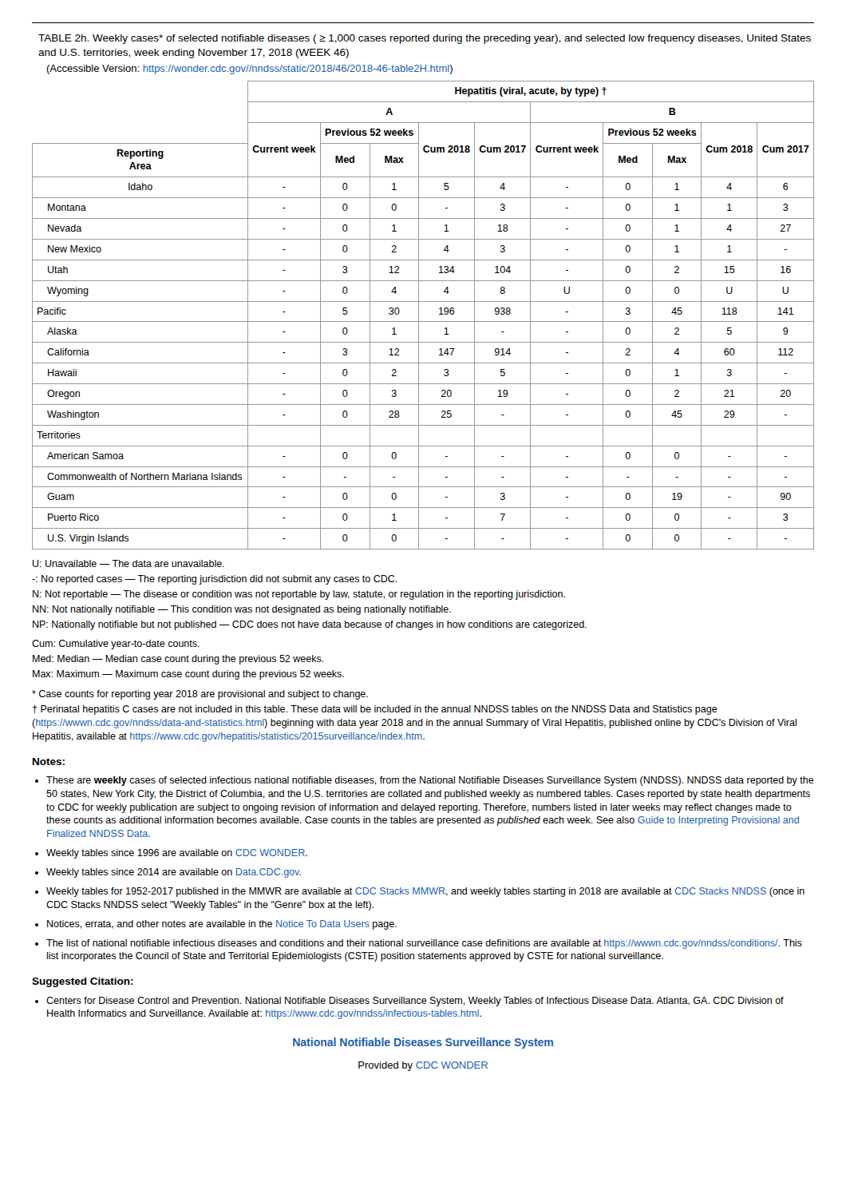TABLE 2h. Weekly cases* of selected notifiable diseases ( ≥ 1,000 cases reported during the preceding year), and selected low frequency diseases, United States and U.S. territories, week ending November 17, 2018 (WEEK 46)
(Accessible Version: https://wonder.cdc.gov//nndss/static/2018/46/2018-46-table2H.html)
| | Hepatitis (viral, acute, by type) † |
| --- | --- |
| A | B |
| Current week | Previous 52 weeks | Cum 2018 | Cum 2017 | Current week | Previous 52 weeks | Cum 2018 | Cum 2017 |
| Reporting Area | Med | Max | Med | Max |
| Idaho | - | 0 | 1 | 5 | 4 | - | 0 | 1 | 4 | 6 |
| Montana | - | 0 | 0 | - | 3 | - | 0 | 1 | 1 | 3 |
| Nevada | - | 0 | 1 | 1 | 18 | - | 0 | 1 | 4 | 27 |
| New Mexico | - | 0 | 2 | 4 | 3 | - | 0 | 1 | 1 | - |
| Utah | - | 3 | 12 | 134 | 104 | - | 0 | 2 | 15 | 16 |
| Wyoming | - | 0 | 4 | 4 | 8 | U | 0 | 0 | U | U |
| Pacific | - | 5 | 30 | 196 | 938 | - | 3 | 45 | 118 | 141 |
| Alaska | - | 0 | 1 | 1 | - | - | 0 | 2 | 5 | 9 |
| California | - | 3 | 12 | 147 | 914 | - | 2 | 4 | 60 | 112 |
| Hawaii | - | 0 | 2 | 3 | 5 | - | 0 | 1 | 3 | - |
| Oregon | - | 0 | 3 | 20 | 19 | - | 0 | 2 | 21 | 20 |
| Washington | - | 0 | 28 | 25 | - | - | 0 | 45 | 29 | - |
| Territories | | | | | | | | | | |
| American Samoa | - | 0 | 0 | - | - | - | 0 | 0 | - | - |
| Commonwealth of Northern Mariana Islands | - | - | - | - | - | - | - | - | - | - |
| Guam | - | 0 | 0 | - | 3 | - | 0 | 19 | - | 90 |
| Puerto Rico | - | 0 | 1 | - | 7 | - | 0 | 0 | - | 3 |
| U.S. Virgin Islands | - | 0 | 0 | - | - | - | 0 | 0 | - | - |
U: Unavailable — The data are unavailable.
-: No reported cases — The reporting jurisdiction did not submit any cases to CDC.
N: Not reportable — The disease or condition was not reportable by law, statute, or regulation in the reporting jurisdiction.
NN: Not nationally notifiable — This condition was not designated as being nationally notifiable.
NP: Nationally notifiable but not published — CDC does not have data because of changes in how conditions are categorized.
Cum: Cumulative year-to-date counts.
Med: Median — Median case count during the previous 52 weeks.
Max: Maximum — Maximum case count during the previous 52 weeks.
* Case counts for reporting year 2018 are provisional and subject to change.
† Perinatal hepatitis C cases are not included in this table. These data will be included in the annual NNDSS tables on the NNDSS Data and Statistics page (https://wwwn.cdc.gov/nndss/data-and-statistics.html) beginning with data year 2018 and in the annual Summary of Viral Hepatitis, published online by CDC's Division of Viral Hepatitis, available at https://www.cdc.gov/hepatitis/statistics/2015surveillance/index.htm.
Notes:
These are weekly cases of selected infectious national notifiable diseases, from the National Notifiable Diseases Surveillance System (NNDSS). NNDSS data reported by the 50 states, New York City, the District of Columbia, and the U.S. territories are collated and published weekly as numbered tables. Cases reported by state health departments to CDC for weekly publication are subject to ongoing revision of information and delayed reporting. Therefore, numbers listed in later weeks may reflect changes made to these counts as additional information becomes available. Case counts in the tables are presented as published each week. See also Guide to Interpreting Provisional and Finalized NNDSS Data.
Weekly tables since 1996 are available on CDC WONDER.
Weekly tables since 2014 are available on Data.CDC.gov.
Weekly tables for 1952-2017 published in the MMWR are available at CDC Stacks MMWR, and weekly tables starting in 2018 are available at CDC Stacks NNDSS (once in CDC Stacks NNDSS select "Weekly Tables" in the "Genre" box at the left).
Notices, errata, and other notes are available in the Notice To Data Users page.
The list of national notifiable infectious diseases and conditions and their national surveillance case definitions are available at https://wwwn.cdc.gov/nndss/conditions/. This list incorporates the Council of State and Territorial Epidemiologists (CSTE) position statements approved by CSTE for national surveillance.
Suggested Citation:
Centers for Disease Control and Prevention. National Notifiable Diseases Surveillance System, Weekly Tables of Infectious Disease Data. Atlanta, GA. CDC Division of Health Informatics and Surveillance. Available at: https://www.cdc.gov/nndss/infectious-tables.html.
National Notifiable Diseases Surveillance System
Provided by CDC WONDER